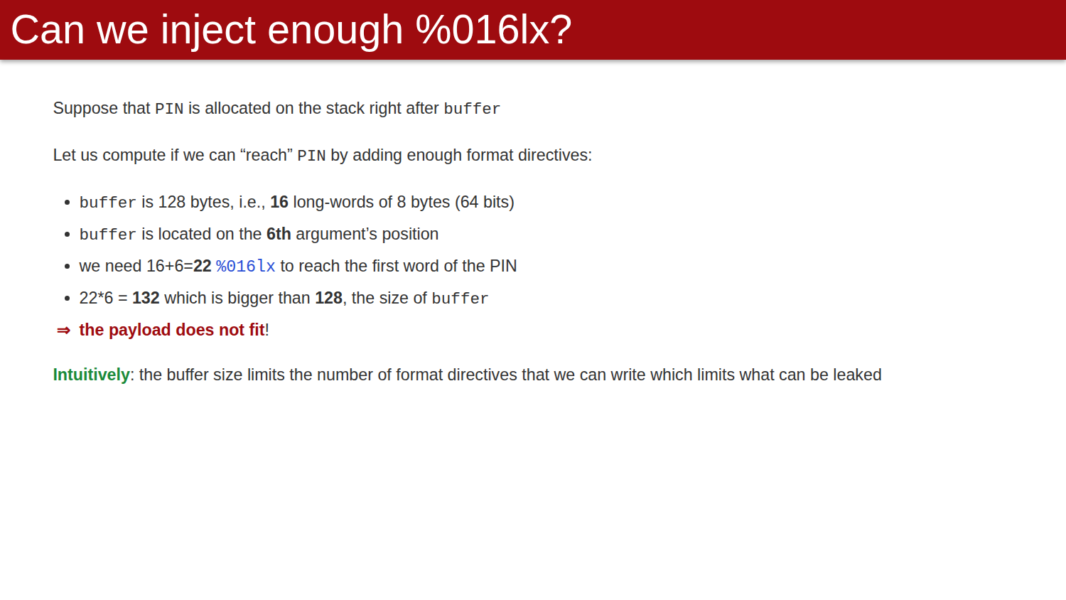Can we inject enough %016lx?
Suppose that PIN is allocated on the stack right after buffer
Let us compute if we can “reach” PIN by adding enough format directives:
buffer is 128 bytes, i.e., 16 long-words of 8 bytes (64 bits)
buffer is located on the 6th argument’s position
we need 16+6=22 %016lx to reach the first word of the PIN
22*6 = 132 which is bigger than 128, the size of buffer
⇒ the payload does not fit!
Intuitively: the buffer size limits the number of format directives that we can write which limits what can be leaked